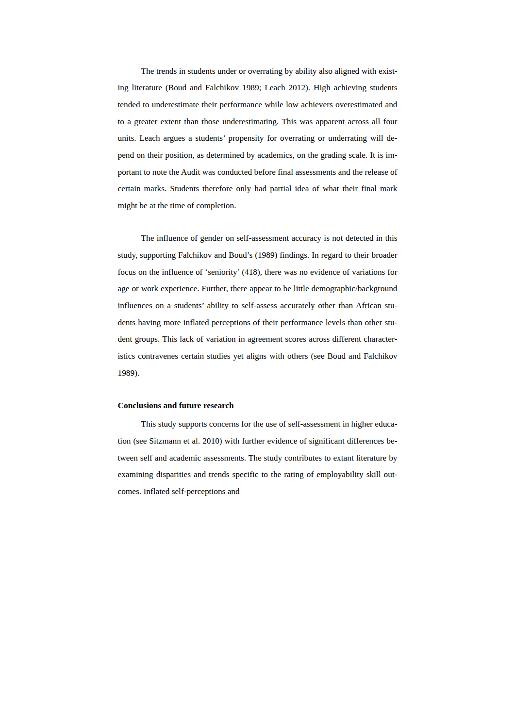The trends in students under or overrating by ability also aligned with existing literature (Boud and Falchikov 1989; Leach 2012). High achieving students tended to underestimate their performance while low achievers overestimated and to a greater extent than those underestimating. This was apparent across all four units. Leach argues a students’ propensity for overrating or underrating will depend on their position, as determined by academics, on the grading scale. It is important to note the Audit was conducted before final assessments and the release of certain marks. Students therefore only had partial idea of what their final mark might be at the time of completion.
The influence of gender on self-assessment accuracy is not detected in this study, supporting Falchikov and Boud’s (1989) findings. In regard to their broader focus on the influence of ‘seniority’ (418), there was no evidence of variations for age or work experience. Further, there appear to be little demographic/background influences on a students’ ability to self-assess accurately other than African students having more inflated perceptions of their performance levels than other student groups. This lack of variation in agreement scores across different characteristics contravenes certain studies yet aligns with others (see Boud and Falchikov 1989).
Conclusions and future research
This study supports concerns for the use of self-assessment in higher education (see Sitzmann et al. 2010) with further evidence of significant differences between self and academic assessments. The study contributes to extant literature by examining disparities and trends specific to the rating of employability skill outcomes. Inflated self-perceptions and